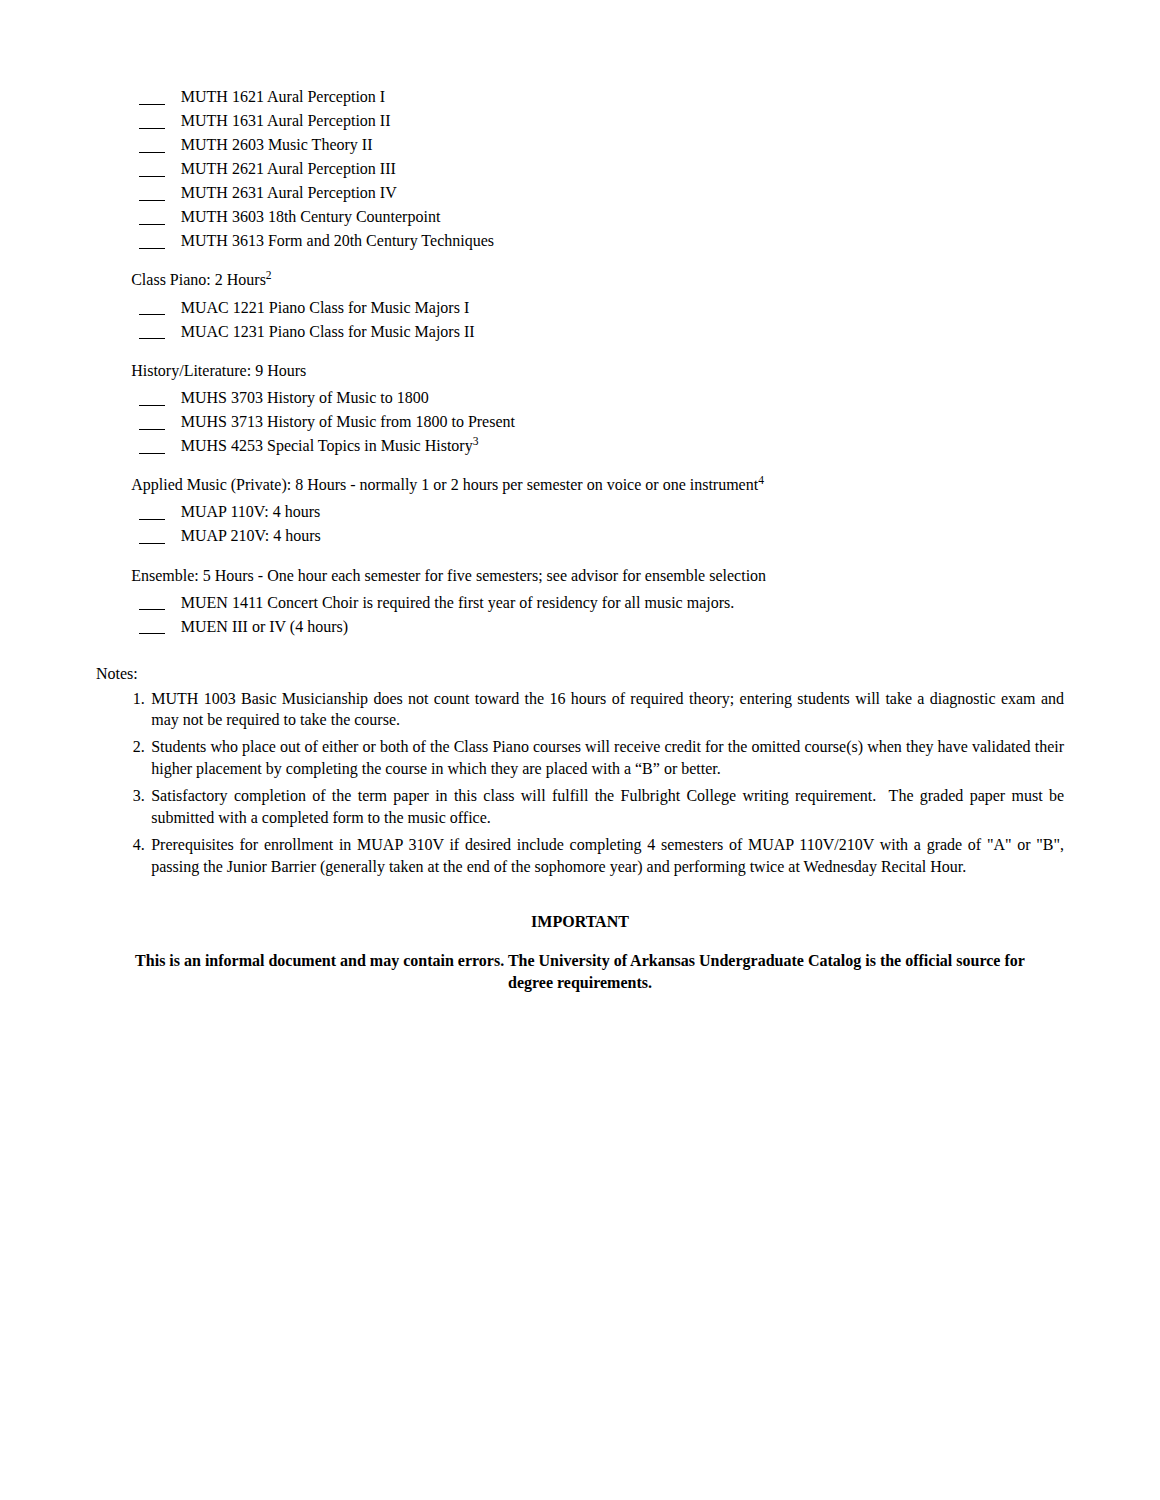MUTH 1621 Aural Perception I
MUTH 1631 Aural Perception II
MUTH 2603 Music Theory II
MUTH 2621 Aural Perception III
MUTH 2631 Aural Perception IV
MUTH 3603 18th Century Counterpoint
MUTH 3613 Form and 20th Century Techniques
Class Piano: 2 Hours2
MUAC 1221 Piano Class for Music Majors I
MUAC 1231 Piano Class for Music Majors II
History/Literature: 9 Hours
MUHS 3703 History of Music to 1800
MUHS 3713 History of Music from 1800 to Present
MUHS 4253 Special Topics in Music History3
Applied Music (Private): 8 Hours - normally 1 or 2 hours per semester on voice or one instrument4
MUAP 110V: 4 hours
MUAP 210V: 4 hours
Ensemble: 5 Hours - One hour each semester for five semesters; see advisor for ensemble selection
MUEN 1411 Concert Choir is required the first year of residency for all music majors.
MUEN III or IV (4 hours)
Notes:
MUTH 1003 Basic Musicianship does not count toward the 16 hours of required theory; entering students will take a diagnostic exam and may not be required to take the course.
Students who place out of either or both of the Class Piano courses will receive credit for the omitted course(s) when they have validated their higher placement by completing the course in which they are placed with a “B” or better.
Satisfactory completion of the term paper in this class will fulfill the Fulbright College writing requirement. The graded paper must be submitted with a completed form to the music office.
Prerequisites for enrollment in MUAP 310V if desired include completing 4 semesters of MUAP 110V/210V with a grade of "A" or "B", passing the Junior Barrier (generally taken at the end of the sophomore year) and performing twice at Wednesday Recital Hour.
IMPORTANT
This is an informal document and may contain errors. The University of Arkansas Undergraduate Catalog is the official source for degree requirements.